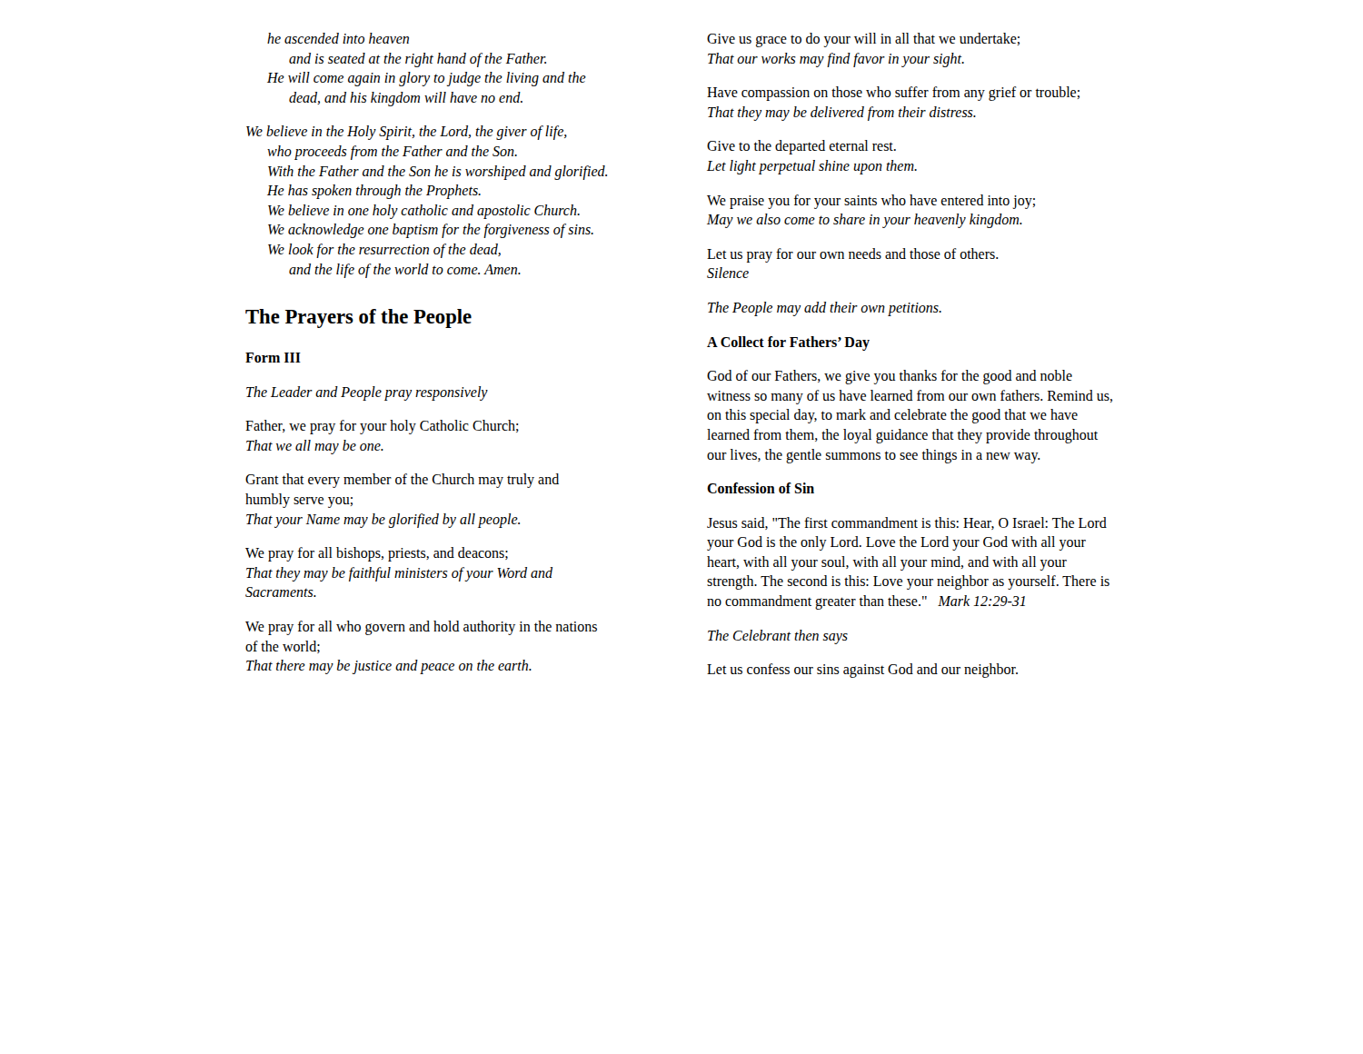he ascended into heaven
and is seated at the right hand of the Father.
He will come again in glory to judge the living and the
dead, and his kingdom will have no end.
We believe in the Holy Spirit, the Lord, the giver of life,
who proceeds from the Father and the Son.
With the Father and the Son he is worshiped and glorified.
He has spoken through the Prophets.
We believe in one holy catholic and apostolic Church.
We acknowledge one baptism for the forgiveness of sins.
We look for the resurrection of the dead,
and the life of the world to come. Amen.
The Prayers of the People
Form III
The Leader and People pray responsively
Father, we pray for your holy Catholic Church;
That we all may be one.
Grant that every member of the Church may truly and
humbly serve you;
That your Name may be glorified by all people.
We pray for all bishops, priests, and deacons;
That they may be faithful ministers of your Word and
Sacraments.
We pray for all who govern and hold authority in the nations
of the world;
That there may be justice and peace on the earth.
Give us grace to do your will in all that we undertake;
That our works may find favor in your sight.
Have compassion on those who suffer from any grief or trouble;
That they may be delivered from their distress.
Give to the departed eternal rest.
Let light perpetual shine upon them.
We praise you for your saints who have entered into joy;
May we also come to share in your heavenly kingdom.
Let us pray for our own needs and those of others.
Silence
The People may add their own petitions.
A Collect for Fathers’ Day
God of our Fathers, we give you thanks for the good and noble witness so many of us have learned from our own fathers. Remind us, on this special day, to mark and celebrate the good that we have learned from them, the loyal guidance that they provide throughout our lives, the gentle summons to see things in a new way.
Confession of Sin
Jesus said, "The first commandment is this: Hear, O Israel: The Lord your God is the only Lord. Love the Lord your God with all your heart, with all your soul, with all your mind, and with all your strength. The second is this: Love your neighbor as yourself. There is no commandment greater than these." Mark 12:29-31
The Celebrant then says
Let us confess our sins against God and our neighbor.